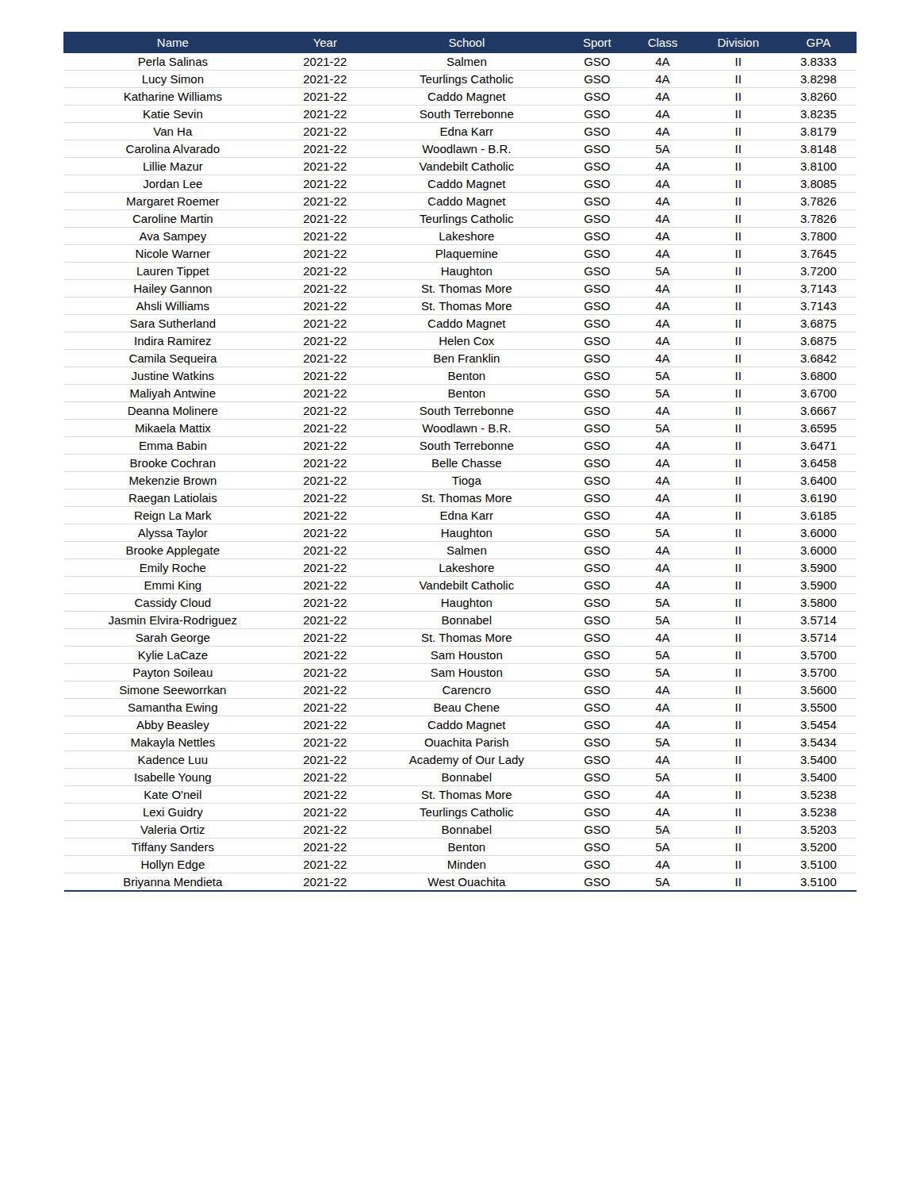| Name | Year | School | Sport | Class | Division | GPA |
| --- | --- | --- | --- | --- | --- | --- |
| Perla Salinas | 2021-22 | Salmen | GSO | 4A | II | 3.8333 |
| Lucy Simon | 2021-22 | Teurlings Catholic | GSO | 4A | II | 3.8298 |
| Katharine Williams | 2021-22 | Caddo Magnet | GSO | 4A | II | 3.8260 |
| Katie Sevin | 2021-22 | South Terrebonne | GSO | 4A | II | 3.8235 |
| Van Ha | 2021-22 | Edna Karr | GSO | 4A | II | 3.8179 |
| Carolina Alvarado | 2021-22 | Woodlawn - B.R. | GSO | 5A | II | 3.8148 |
| Lillie Mazur | 2021-22 | Vandebilt Catholic | GSO | 4A | II | 3.8100 |
| Jordan Lee | 2021-22 | Caddo Magnet | GSO | 4A | II | 3.8085 |
| Margaret Roemer | 2021-22 | Caddo Magnet | GSO | 4A | II | 3.7826 |
| Caroline Martin | 2021-22 | Teurlings Catholic | GSO | 4A | II | 3.7826 |
| Ava Sampey | 2021-22 | Lakeshore | GSO | 4A | II | 3.7800 |
| Nicole Warner | 2021-22 | Plaquemine | GSO | 4A | II | 3.7645 |
| Lauren Tippet | 2021-22 | Haughton | GSO | 5A | II | 3.7200 |
| Hailey Gannon | 2021-22 | St. Thomas More | GSO | 4A | II | 3.7143 |
| Ahsli Williams | 2021-22 | St. Thomas More | GSO | 4A | II | 3.7143 |
| Sara Sutherland | 2021-22 | Caddo Magnet | GSO | 4A | II | 3.6875 |
| Indira Ramirez | 2021-22 | Helen Cox | GSO | 4A | II | 3.6875 |
| Camila Sequeira | 2021-22 | Ben Franklin | GSO | 4A | II | 3.6842 |
| Justine Watkins | 2021-22 | Benton | GSO | 5A | II | 3.6800 |
| Maliyah Antwine | 2021-22 | Benton | GSO | 5A | II | 3.6700 |
| Deanna Molinere | 2021-22 | South Terrebonne | GSO | 4A | II | 3.6667 |
| Mikaela Mattix | 2021-22 | Woodlawn - B.R. | GSO | 5A | II | 3.6595 |
| Emma Babin | 2021-22 | South Terrebonne | GSO | 4A | II | 3.6471 |
| Brooke Cochran | 2021-22 | Belle Chasse | GSO | 4A | II | 3.6458 |
| Mekenzie Brown | 2021-22 | Tioga | GSO | 4A | II | 3.6400 |
| Raegan Latiolais | 2021-22 | St. Thomas More | GSO | 4A | II | 3.6190 |
| Reign La Mark | 2021-22 | Edna Karr | GSO | 4A | II | 3.6185 |
| Alyssa Taylor | 2021-22 | Haughton | GSO | 5A | II | 3.6000 |
| Brooke Applegate | 2021-22 | Salmen | GSO | 4A | II | 3.6000 |
| Emily Roche | 2021-22 | Lakeshore | GSO | 4A | II | 3.5900 |
| Emmi King | 2021-22 | Vandebilt Catholic | GSO | 4A | II | 3.5900 |
| Cassidy Cloud | 2021-22 | Haughton | GSO | 5A | II | 3.5800 |
| Jasmin Elvira-Rodriguez | 2021-22 | Bonnabel | GSO | 5A | II | 3.5714 |
| Sarah George | 2021-22 | St. Thomas More | GSO | 4A | II | 3.5714 |
| Kylie LaCaze | 2021-22 | Sam Houston | GSO | 5A | II | 3.5700 |
| Payton Soileau | 2021-22 | Sam Houston | GSO | 5A | II | 3.5700 |
| Simone Seeworrkan | 2021-22 | Carencro | GSO | 4A | II | 3.5600 |
| Samantha Ewing | 2021-22 | Beau Chene | GSO | 4A | II | 3.5500 |
| Abby Beasley | 2021-22 | Caddo Magnet | GSO | 4A | II | 3.5454 |
| Makayla Nettles | 2021-22 | Ouachita Parish | GSO | 5A | II | 3.5434 |
| Kadence Luu | 2021-22 | Academy of Our Lady | GSO | 4A | II | 3.5400 |
| Isabelle Young | 2021-22 | Bonnabel | GSO | 5A | II | 3.5400 |
| Kate O'neil | 2021-22 | St. Thomas More | GSO | 4A | II | 3.5238 |
| Lexi Guidry | 2021-22 | Teurlings Catholic | GSO | 4A | II | 3.5238 |
| Valeria Ortiz | 2021-22 | Bonnabel | GSO | 5A | II | 3.5203 |
| Tiffany Sanders | 2021-22 | Benton | GSO | 5A | II | 3.5200 |
| Hollyn Edge | 2021-22 | Minden | GSO | 4A | II | 3.5100 |
| Briyanna Mendieta | 2021-22 | West Ouachita | GSO | 5A | II | 3.5100 |